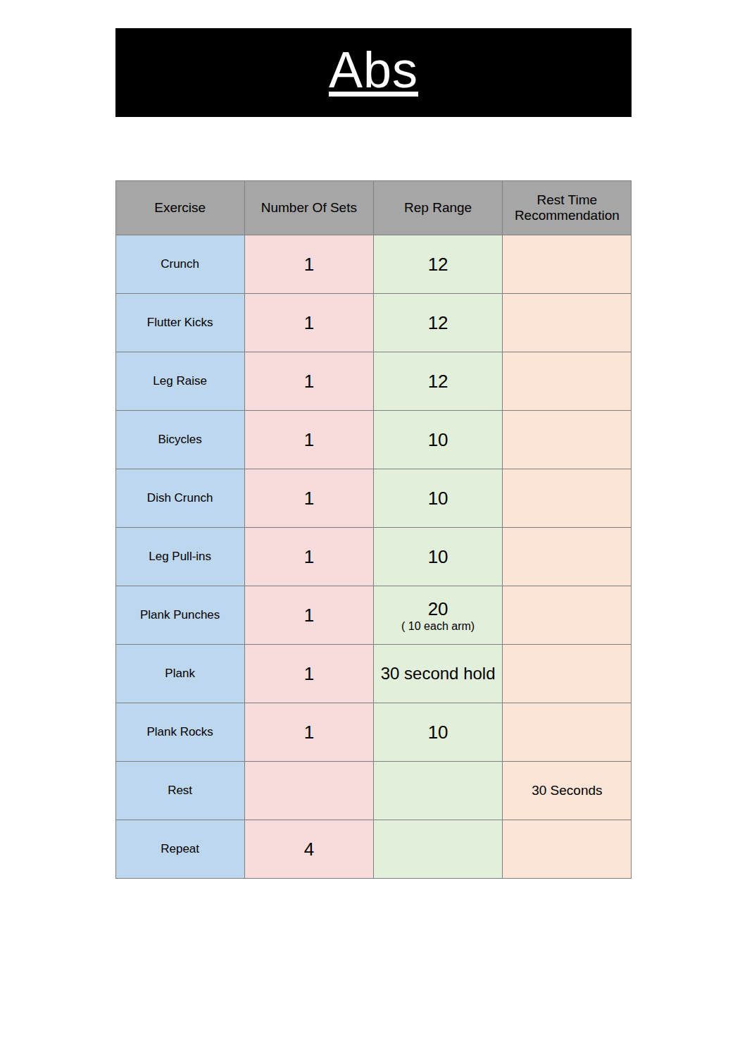Abs
| Exercise | Number Of Sets | Rep Range | Rest Time Recommendation |
| --- | --- | --- | --- |
| Crunch | 1 | 12 | |
| Flutter Kicks | 1 | 12 | |
| Leg Raise | 1 | 12 | |
| Bicycles | 1 | 10 | |
| Dish Crunch | 1 | 10 | |
| Leg Pull-ins | 1 | 10 | |
| Plank Punches | 1 | 20 ( 10 each arm) | |
| Plank | 1 | 30 second hold | |
| Plank Rocks | 1 | 10 | |
| Rest | | | 30 Seconds |
| Repeat | 4 | | |